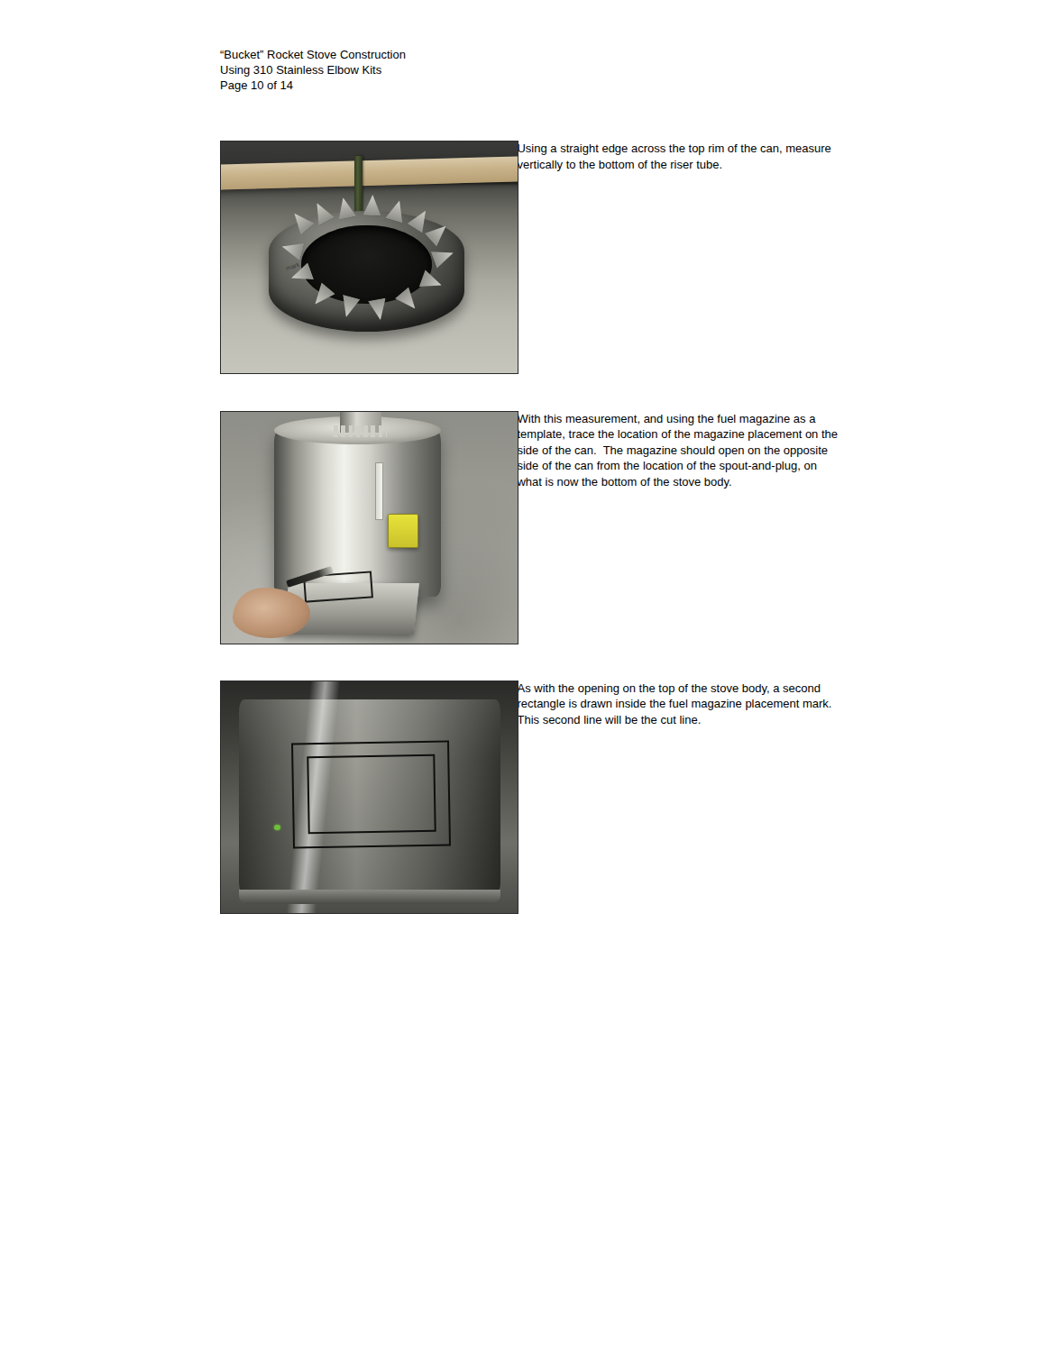“Bucket” Rocket Stove Construction
Using 310 Stainless Elbow Kits
Page 10 of 14
| mark | Using a straight edge across the top rim of the can, measure vertically to the bottom of the riser tube. |
| | With this measurement, and using the fuel magazine as a template, trace the location of the magazine placement on the side of the can. The magazine should open on the opposite side of the can from the location of the spout-and-plug, on what is now the bottom of the stove body. |
| | As with the opening on the top of the stove body, a second rectangle is drawn inside the fuel magazine placement mark. This second line will be the cut line. |